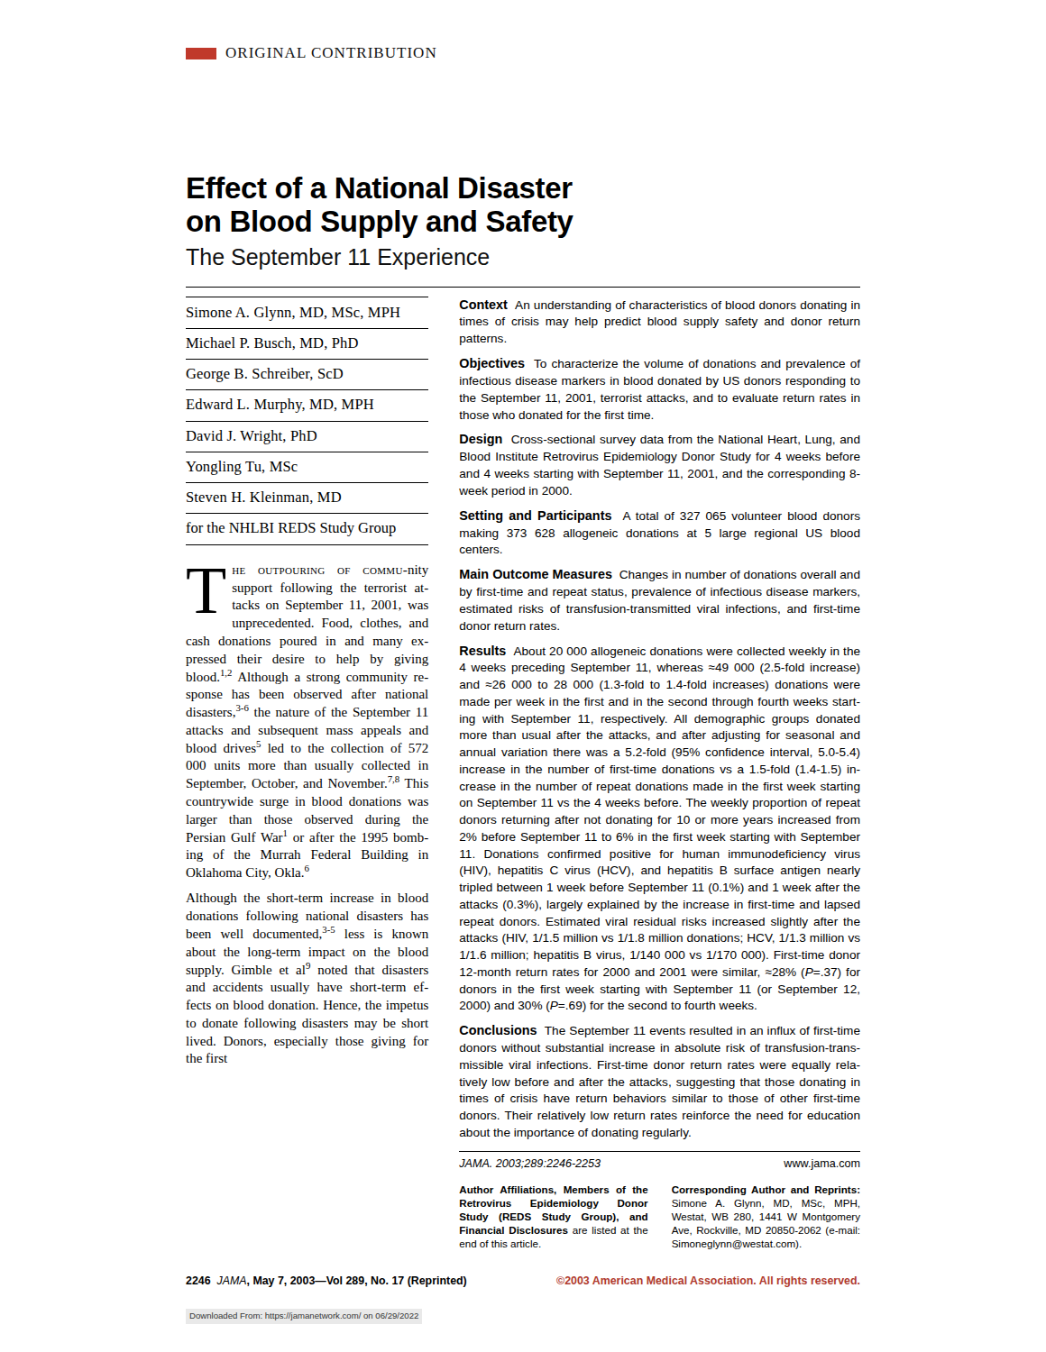ORIGINAL CONTRIBUTION
Effect of a National Disaster
on Blood Supply and Safety
The September 11 Experience
Simone A. Glynn, MD, MSc, MPH
Michael P. Busch, MD, PhD
George B. Schreiber, ScD
Edward L. Murphy, MD, MPH
David J. Wright, PhD
Yongling Tu, MSc
Steven H. Kleinman, MD
for the NHLBI REDS Study Group
The outpouring of commu-nity support following the terrorist attacks on September 11, 2001, was unprecedented. Food, clothes, and cash donations poured in and many expressed their desire to help by giving blood.1,2 Although a strong community response has been observed after national disasters,3-6 the nature of the September 11 attacks and subsequent mass appeals and blood drives5 led to the collection of 572 000 units more than usually collected in September, October, and November.7,8 This countrywide surge in blood donations was larger than those observed during the Persian Gulf War1 or after the 1995 bombing of the Murrah Federal Building in Oklahoma City, Okla.6
Although the short-term increase in blood donations following national disasters has been well documented,3-5 less is known about the long-term impact on the blood supply. Gimble et al9 noted that disasters and accidents usually have short-term effects on blood donation. Hence, the impetus to donate following disasters may be short lived. Donors, especially those giving for the first
Context An understanding of characteristics of blood donors donating in times of crisis may help predict blood supply safety and donor return patterns.
Objectives To characterize the volume of donations and prevalence of infectious disease markers in blood donated by US donors responding to the September 11, 2001, terrorist attacks, and to evaluate return rates in those who donated for the first time.
Design Cross-sectional survey data from the National Heart, Lung, and Blood Institute Retrovirus Epidemiology Donor Study for 4 weeks before and 4 weeks starting with September 11, 2001, and the corresponding 8-week period in 2000.
Setting and Participants A total of 327 065 volunteer blood donors making 373 628 allogeneic donations at 5 large regional US blood centers.
Main Outcome Measures Changes in number of donations overall and by first-time and repeat status, prevalence of infectious disease markers, estimated risks of transfusion-transmitted viral infections, and first-time donor return rates.
Results About 20 000 allogeneic donations were collected weekly in the 4 weeks preceding September 11, whereas ≈49 000 (2.5-fold increase) and ≈26 000 to 28 000 (1.3-fold to 1.4-fold increases) donations were made per week in the first and in the second through fourth weeks starting with September 11, respectively. All demographic groups donated more than usual after the attacks, and after adjusting for seasonal and annual variation there was a 5.2-fold (95% confidence interval, 5.0-5.4) increase in the number of first-time donations vs a 1.5-fold (1.4-1.5) increase in the number of repeat donations made in the first week starting on September 11 vs the 4 weeks before. The weekly proportion of repeat donors returning after not donating for 10 or more years increased from 2% before September 11 to 6% in the first week starting with September 11. Donations confirmed positive for human immunodeficiency virus (HIV), hepatitis C virus (HCV), and hepatitis B surface antigen nearly tripled between 1 week before September 11 (0.1%) and 1 week after the attacks (0.3%), largely explained by the increase in first-time and lapsed repeat donors. Estimated viral residual risks increased slightly after the attacks (HIV, 1/1.5 million vs 1/1.8 million donations; HCV, 1/1.3 million vs 1/1.6 million; hepatitis B virus, 1/140 000 vs 1/170 000). First-time donor 12-month return rates for 2000 and 2001 were similar, ≈28% (P=.37) for donors in the first week starting with September 11 (or September 12, 2000) and 30% (P=.69) for the second to fourth weeks.
Conclusions The September 11 events resulted in an influx of first-time donors without substantial increase in absolute risk of transfusion-transmissible viral infections. First-time donor return rates were equally relatively low before and after the attacks, suggesting that those donating in times of crisis have return behaviors similar to those of other first-time donors. Their relatively low return rates reinforce the need for education about the importance of donating regularly.
JAMA. 2003;289:2246-2253 www.jama.com
Author Affiliations, Members of the Retrovirus Epidemiology Donor Study (REDS Study Group), and Financial Disclosures are listed at the end of this article.
Corresponding Author and Reprints: Simone A. Glynn, MD, MSc, MPH, Westat, WB 280, 1441 W Montgomery Ave, Rockville, MD 20850-2062 (e-mail: Simoneglynn@westat.com).
2246 JAMA, May 7, 2003—Vol 289, No. 17 (Reprinted)
©2003 American Medical Association. All rights reserved.
Downloaded From: https://jamanetwork.com/ on 06/29/2022